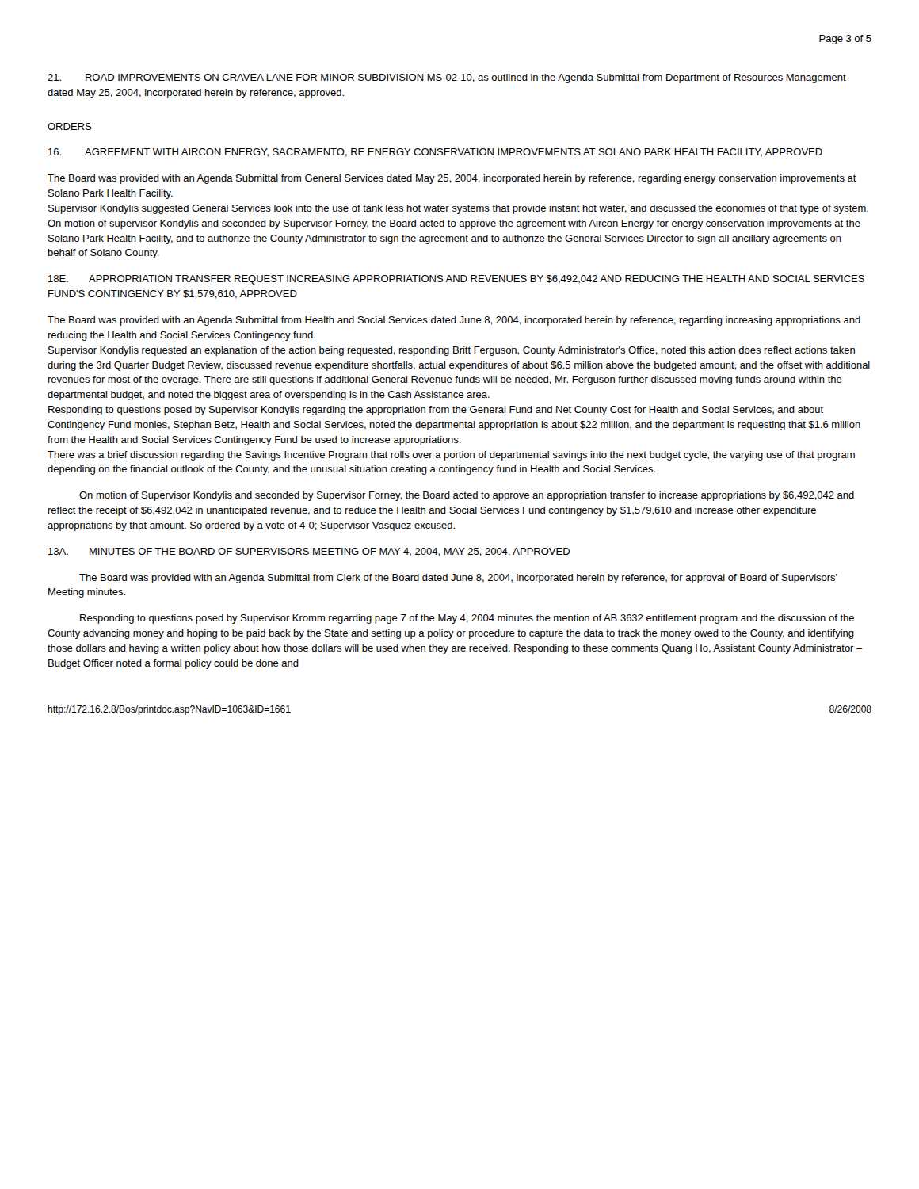Page 3 of 5
21. ROAD IMPROVEMENTS ON CRAVEA LANE FOR MINOR SUBDIVISION MS-02-10, as outlined in the Agenda Submittal from Department of Resources Management dated May 25, 2004, incorporated herein by reference, approved.
ORDERS
16. AGREEMENT WITH AIRCON ENERGY, SACRAMENTO, RE ENERGY CONSERVATION IMPROVEMENTS AT SOLANO PARK HEALTH FACILITY, APPROVED
The Board was provided with an Agenda Submittal from General Services dated May 25, 2004, incorporated herein by reference, regarding energy conservation improvements at Solano Park Health Facility.
Supervisor Kondylis suggested General Services look into the use of tank less hot water systems that provide instant hot water, and discussed the economies of that type of system.
On motion of supervisor Kondylis and seconded by Supervisor Forney, the Board acted to approve the agreement with Aircon Energy for energy conservation improvements at the Solano Park Health Facility, and to authorize the County Administrator to sign the agreement and to authorize the General Services Director to sign all ancillary agreements on behalf of Solano County.
18E. APPROPRIATION TRANSFER REQUEST INCREASING APPROPRIATIONS AND REVENUES BY $6,492,042 AND REDUCING THE HEALTH AND SOCIAL SERVICES FUND'S CONTINGENCY BY $1,579,610, APPROVED
The Board was provided with an Agenda Submittal from Health and Social Services dated June 8, 2004, incorporated herein by reference, regarding increasing appropriations and reducing the Health and Social Services Contingency fund.
Supervisor Kondylis requested an explanation of the action being requested, responding Britt Ferguson, County Administrator's Office, noted this action does reflect actions taken during the 3rd Quarter Budget Review, discussed revenue expenditure shortfalls, actual expenditures of about $6.5 million above the budgeted amount, and the offset with additional revenues for most of the overage. There are still questions if additional General Revenue funds will be needed, Mr. Ferguson further discussed moving funds around within the departmental budget, and noted the biggest area of overspending is in the Cash Assistance area.
Responding to questions posed by Supervisor Kondylis regarding the appropriation from the General Fund and Net County Cost for Health and Social Services, and about Contingency Fund monies, Stephan Betz, Health and Social Services, noted the departmental appropriation is about $22 million, and the department is requesting that $1.6 million from the Health and Social Services Contingency Fund be used to increase appropriations.
There was a brief discussion regarding the Savings Incentive Program that rolls over a portion of departmental savings into the next budget cycle, the varying use of that program depending on the financial outlook of the County, and the unusual situation creating a contingency fund in Health and Social Services.
On motion of Supervisor Kondylis and seconded by Supervisor Forney, the Board acted to approve an appropriation transfer to increase appropriations by $6,492,042 and reflect the receipt of $6,492,042 in unanticipated revenue, and to reduce the Health and Social Services Fund contingency by $1,579,610 and increase other expenditure appropriations by that amount. So ordered by a vote of 4-0; Supervisor Vasquez excused.
13A. MINUTES OF THE BOARD OF SUPERVISORS MEETING OF MAY 4, 2004, MAY 25, 2004, APPROVED
The Board was provided with an Agenda Submittal from Clerk of the Board dated June 8, 2004, incorporated herein by reference, for approval of Board of Supervisors' Meeting minutes.
Responding to questions posed by Supervisor Kromm regarding page 7 of the May 4, 2004 minutes the mention of AB 3632 entitlement program and the discussion of the County advancing money and hoping to be paid back by the State and setting up a policy or procedure to capture the data to track the money owed to the County, and identifying those dollars and having a written policy about how those dollars will be used when they are received. Responding to these comments Quang Ho, Assistant County Administrator – Budget Officer noted a formal policy could be done and
http://172.16.2.8/Bos/printdoc.asp?NavID=1063&ID=1661 8/26/2008